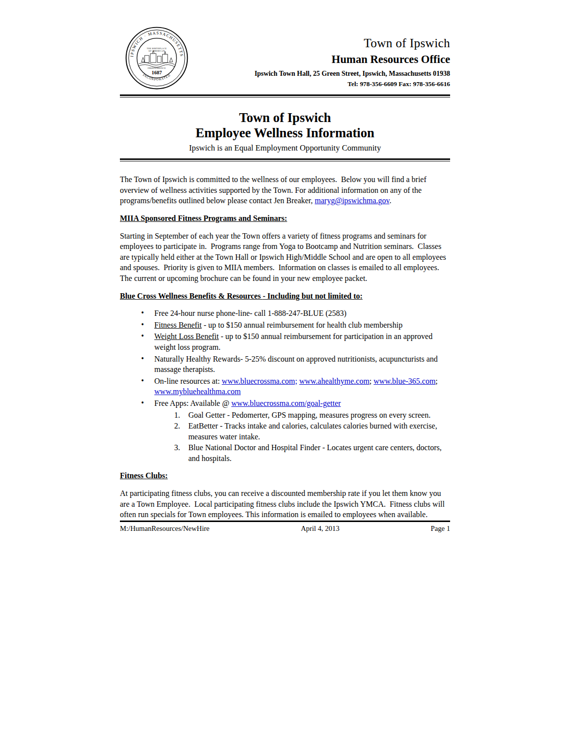IPSWICH · MASSACHUSETTS INCORPORATED 1687 THE BIRTHPLACE OF AMERICAN INDEPENDENCE
Town of Ipswich
Human Resources Office
Ipswich Town Hall, 25 Green Street, Ipswich, Massachusetts 01938
Tel: 978-356-6609 Fax: 978-356-6616
Town of Ipswich
Employee Wellness Information
Ipswich is an Equal Employment Opportunity Community
The Town of Ipswich is committed to the wellness of our employees. Below you will find a brief overview of wellness activities supported by the Town. For additional information on any of the programs/benefits outlined below please contact Jen Breaker, maryg@ipswichma.gov.
MIIA Sponsored Fitness Programs and Seminars:
Starting in September of each year the Town offers a variety of fitness programs and seminars for employees to participate in. Programs range from Yoga to Bootcamp and Nutrition seminars. Classes are typically held either at the Town Hall or Ipswich High/Middle School and are open to all employees and spouses. Priority is given to MIIA members. Information on classes is emailed to all employees. The current or upcoming brochure can be found in your new employee packet.
Blue Cross Wellness Benefits & Resources - Including but not limited to:
Free 24-hour nurse phone-line- call 1-888-247-BLUE (2583)
Fitness Benefit - up to $150 annual reimbursement for health club membership
Weight Loss Benefit - up to $150 annual reimbursement for participation in an approved weight loss program.
Naturally Healthy Rewards- 5-25% discount on approved nutritionists, acupuncturists and massage therapists.
On-line resources at: www.bluecrossma.com; www.ahealthyme.com; www.blue-365.com; www.mybluehealthma.com
Free Apps: Available @ www.bluecrossma.com/goal-getter
Goal Getter - Pedomerter, GPS mapping, measures progress on every screen.
EatBetter - Tracks intake and calories, calculates calories burned with exercise, measures water intake.
Blue National Doctor and Hospital Finder - Locates urgent care centers, doctors, and hospitals.
Fitness Clubs:
At participating fitness clubs, you can receive a discounted membership rate if you let them know you are a Town Employee. Local participating fitness clubs include the Ipswich YMCA. Fitness clubs will often run specials for Town employees. This information is emailed to employees when available.
M:/HumanResources/NewHire
April 4, 2013
Page 1